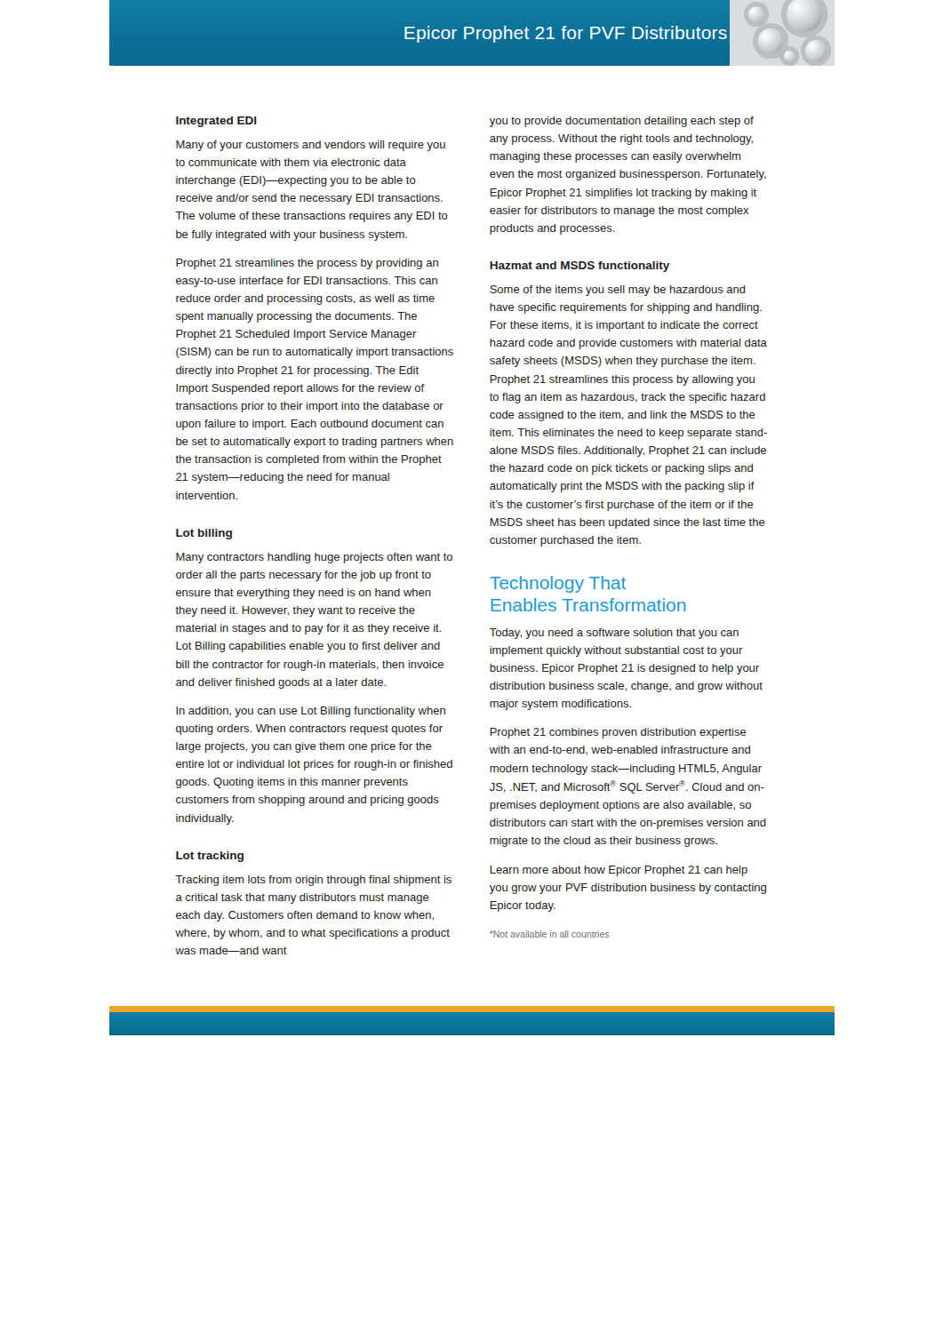Epicor Prophet 21 for PVF Distributors
Integrated EDI
Many of your customers and vendors will require you to communicate with them via electronic data interchange (EDI)—expecting you to be able to receive and/or send the necessary EDI transactions. The volume of these transactions requires any EDI to be fully integrated with your business system.
Prophet 21 streamlines the process by providing an easy-to-use interface for EDI transactions. This can reduce order and processing costs, as well as time spent manually processing the documents. The Prophet 21 Scheduled Import Service Manager (SISM) can be run to automatically import transactions directly into Prophet 21 for processing. The Edit Import Suspended report allows for the review of transactions prior to their import into the database or upon failure to import. Each outbound document can be set to automatically export to trading partners when the transaction is completed from within the Prophet 21 system—reducing the need for manual intervention.
Lot billing
Many contractors handling huge projects often want to order all the parts necessary for the job up front to ensure that everything they need is on hand when they need it. However, they want to receive the material in stages and to pay for it as they receive it. Lot Billing capabilities enable you to first deliver and bill the contractor for rough-in materials, then invoice and deliver finished goods at a later date.
In addition, you can use Lot Billing functionality when quoting orders. When contractors request quotes for large projects, you can give them one price for the entire lot or individual lot prices for rough-in or finished goods. Quoting items in this manner prevents customers from shopping around and pricing goods individually.
Lot tracking
Tracking item lots from origin through final shipment is a critical task that many distributors must manage each day. Customers often demand to know when, where, by whom, and to what specifications a product was made—and want
you to provide documentation detailing each step of any process. Without the right tools and technology, managing these processes can easily overwhelm even the most organized businessperson. Fortunately, Epicor Prophet 21 simplifies lot tracking by making it easier for distributors to manage the most complex products and processes.
Hazmat and MSDS functionality
Some of the items you sell may be hazardous and have specific requirements for shipping and handling. For these items, it is important to indicate the correct hazard code and provide customers with material data safety sheets (MSDS) when they purchase the item. Prophet 21 streamlines this process by allowing you to flag an item as hazardous, track the specific hazard code assigned to the item, and link the MSDS to the item. This eliminates the need to keep separate stand-alone MSDS files. Additionally, Prophet 21 can include the hazard code on pick tickets or packing slips and automatically print the MSDS with the packing slip if it’s the customer’s first purchase of the item or if the MSDS sheet has been updated since the last time the customer purchased the item.
Technology That
Enables Transformation
Today, you need a software solution that you can implement quickly without substantial cost to your business. Epicor Prophet 21 is designed to help your distribution business scale, change, and grow without major system modifications.
Prophet 21 combines proven distribution expertise with an end-to-end, web-enabled infrastructure and modern technology stack—including HTML5, Angular JS, .NET, and Microsoft® SQL Server®. Cloud and on-premises deployment options are also available, so distributors can start with the on-premises version and migrate to the cloud as their business grows.
Learn more about how Epicor Prophet 21 can help you grow your PVF distribution business by contacting Epicor today.
*Not available in all countries